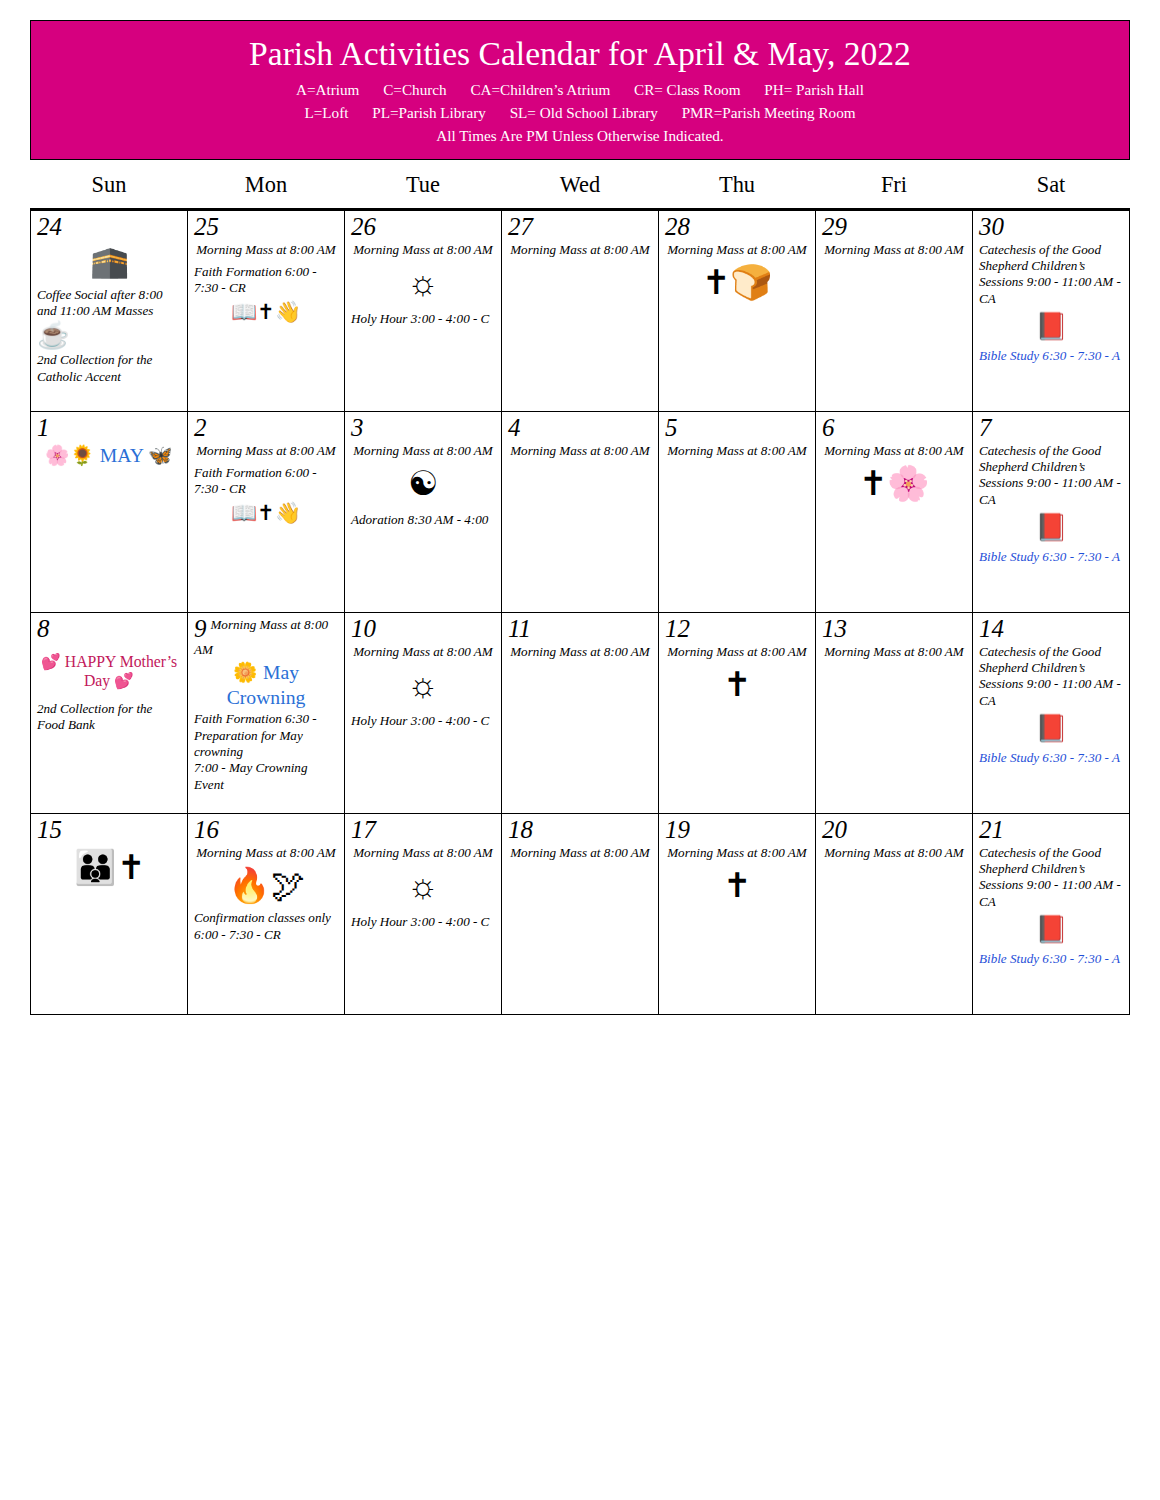Parish Activities Calendar for April & May, 2022
A=Atrium C=Church CA=Children’s Atrium CR= Class Room PH= Parish Hall
L=Loft PL=Parish Library SL= Old School Library PMR=Parish Meeting Room
All Times Are PM Unless Otherwise Indicated.
| Sun | Mon | Tue | Wed | Thu | Fri | Sat |
| --- | --- | --- | --- | --- | --- | --- |
| 24 🕋 Coffee Social after 8:00 and 11:00 AM Masses ☕ 2nd Collection for the Catholic Accent | 25 Morning Mass at 8:00 AM Faith Formation 6:00 - 7:30 - CR 📖✝👋 | 26 Morning Mass at 8:00 AM ☼ Holy Hour 3:00 - 4:00 - C | 27 Morning Mass at 8:00 AM | 28 Morning Mass at 8:00 AM ✝🍞 | 29 Morning Mass at 8:00 AM | 30 Catechesis of the Good Shepherd Children’s Sessions 9:00 - 11:00 AM - CA 📕 Bible Study 6:30 - 7:30 - A |
| 1 🌸🌻 MAY 🦋 | 2 Morning Mass at 8:00 AM Faith Formation 6:00 - 7:30 - CR 📖✝👋 | 3 Morning Mass at 8:00 AM ☯ Adoration 8:30 AM - 4:00 | 4 Morning Mass at 8:00 AM | 5 Morning Mass at 8:00 AM | 6 Morning Mass at 8:00 AM ✝🌸 | 7 Catechesis of the Good Shepherd Children’s Sessions 9:00 - 11:00 AM - CA 📕 Bible Study 6:30 - 7:30 - A |
| 8 💕 HAPPY Mother’s Day 💕 2nd Collection for the Food Bank | 9 Morning Mass at 8:00 AM 🌼 May Crowning Faith Formation 6:30 - Preparation for May crowning 7:00 - May Crowning Event | 10 Morning Mass at 8:00 AM ☼ Holy Hour 3:00 - 4:00 - C | 11 Morning Mass at 8:00 AM | 12 Morning Mass at 8:00 AM ✝ | 13 Morning Mass at 8:00 AM | 14 Catechesis of the Good Shepherd Children’s Sessions 9:00 - 11:00 AM - CA 📕 Bible Study 6:30 - 7:30 - A |
| 15 👪✝ | 16 Morning Mass at 8:00 AM 🔥🕊 Confirmation classes only 6:00 - 7:30 - CR | 17 Morning Mass at 8:00 AM ☼ Holy Hour 3:00 - 4:00 - C | 18 Morning Mass at 8:00 AM | 19 Morning Mass at 8:00 AM ✝ | 20 Morning Mass at 8:00 AM | 21 Catechesis of the Good Shepherd Children’s Sessions 9:00 - 11:00 AM - CA 📕 Bible Study 6:30 - 7:30 - A |